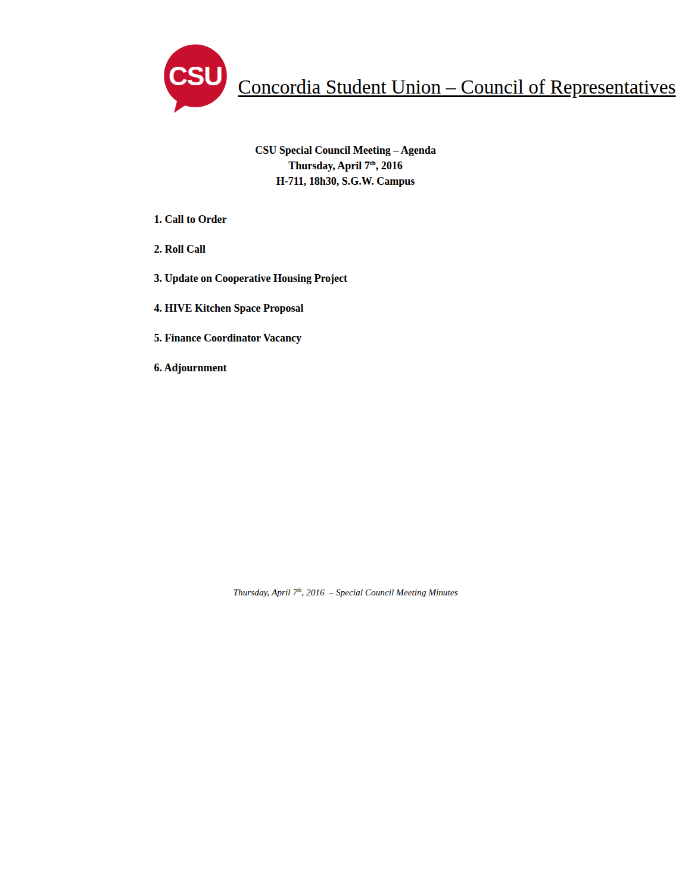CSU
Concordia Student Union – Council of Representatives
CSU Special Council Meeting – Agenda
Thursday, April 7th, 2016
H-711, 18h30, S.G.W. Campus
1. Call to Order
2. Roll Call
3. Update on Cooperative Housing Project
4. HIVE Kitchen Space Proposal
5. Finance Coordinator Vacancy
6. Adjournment
Thursday, April 7th, 2016 – Special Council Meeting Minutes